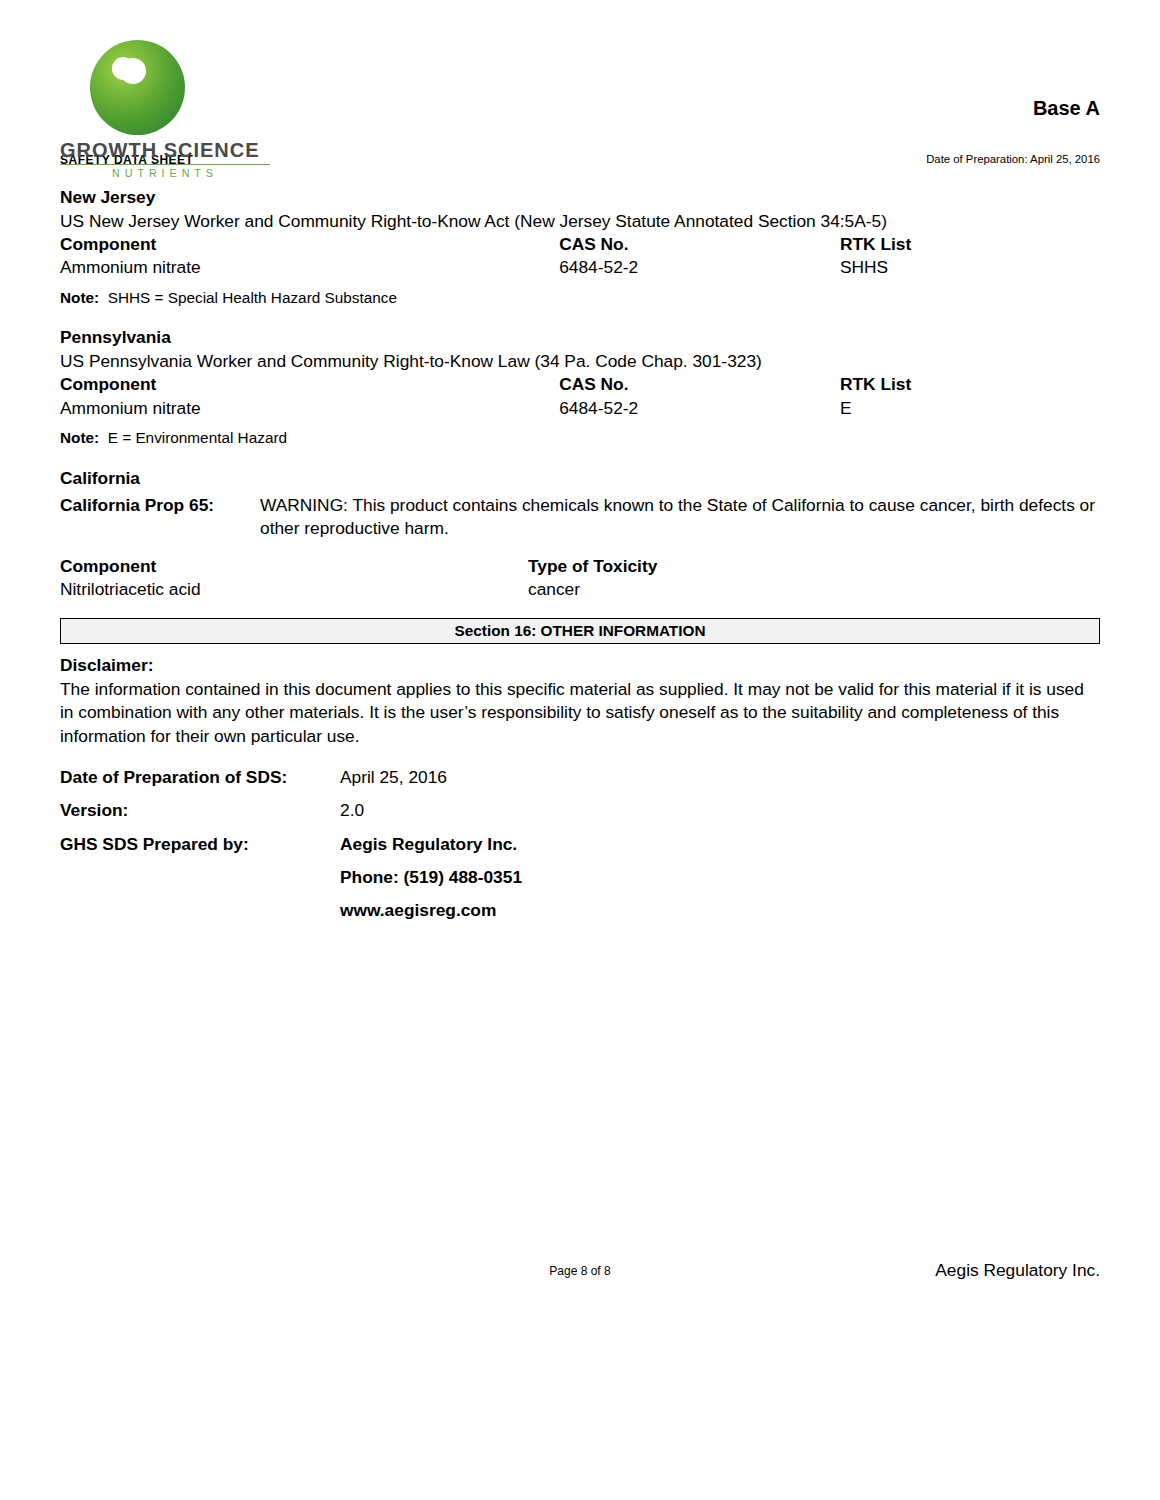GROWTH SCIENCE
NUTRIENTS
Base A
SAFETY DATA SHEET
Date of Preparation: April 25, 2016
New Jersey
US New Jersey Worker and Community Right-to-Know Act (New Jersey Statute Annotated Section 34:5A-5)
| Component | CAS No. | RTK List |
| --- | --- | --- |
| Ammonium nitrate | 6484-52-2 | SHHS |
Note: SHHS = Special Health Hazard Substance
Pennsylvania
US Pennsylvania Worker and Community Right-to-Know Law (34 Pa. Code Chap. 301-323)
| Component | CAS No. | RTK List |
| --- | --- | --- |
| Ammonium nitrate | 6484-52-2 | E |
Note: E = Environmental Hazard
California
California Prop 65:
WARNING: This product contains chemicals known to the State of California to cause cancer, birth defects or other reproductive harm.
| Component | Type of Toxicity |
| --- | --- |
| Nitrilotriacetic acid | cancer |
Section 16: OTHER INFORMATION
Disclaimer:
The information contained in this document applies to this specific material as supplied. It may not be valid for this material if it is used in combination with any other materials. It is the user’s responsibility to satisfy oneself as to the suitability and completeness of this information for their own particular use.
| Date of Preparation of SDS: | April 25, 2016 |
| Version: | 2.0 |
| GHS SDS Prepared by: | Aegis Regulatory Inc. |
| | Phone: (519) 488-0351 |
| | www.aegisreg.com |
Page 8 of 8
Aegis Regulatory Inc.